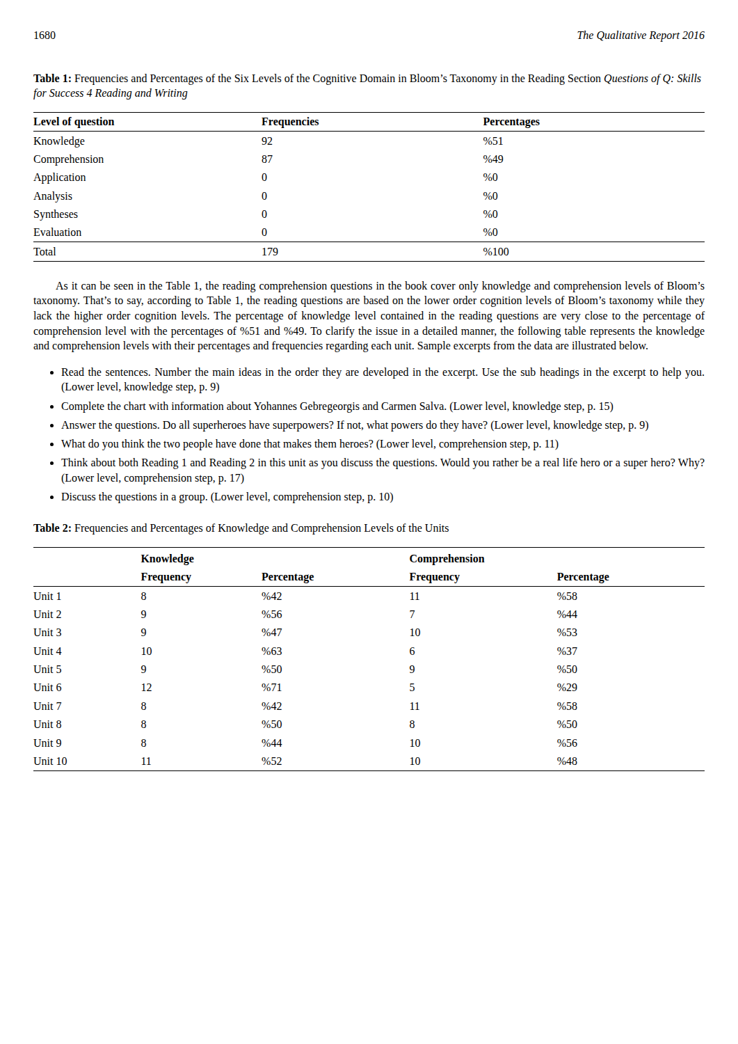1680 The Qualitative Report 2016
Table 1: Frequencies and Percentages of the Six Levels of the Cognitive Domain in Bloom’s Taxonomy in the Reading Section Questions of Q: Skills for Success 4 Reading and Writing
| Level of question | Frequencies | Percentages |
| --- | --- | --- |
| Knowledge | 92 | %51 |
| Comprehension | 87 | %49 |
| Application | 0 | %0 |
| Analysis | 0 | %0 |
| Syntheses | 0 | %0 |
| Evaluation | 0 | %0 |
| Total | 179 | %100 |
As it can be seen in the Table 1, the reading comprehension questions in the book cover only knowledge and comprehension levels of Bloom’s taxonomy. That’s to say, according to Table 1, the reading questions are based on the lower order cognition levels of Bloom’s taxonomy while they lack the higher order cognition levels. The percentage of knowledge level contained in the reading questions are very close to the percentage of comprehension level with the percentages of %51 and %49. To clarify the issue in a detailed manner, the following table represents the knowledge and comprehension levels with their percentages and frequencies regarding each unit. Sample excerpts from the data are illustrated below.
Read the sentences. Number the main ideas in the order they are developed in the excerpt. Use the sub headings in the excerpt to help you. (Lower level, knowledge step, p. 9)
Complete the chart with information about Yohannes Gebregeorgis and Carmen Salva. (Lower level, knowledge step, p. 15)
Answer the questions. Do all superheroes have superpowers? If not, what powers do they have? (Lower level, knowledge step, p. 9)
What do you think the two people have done that makes them heroes? (Lower level, comprehension step, p. 11)
Think about both Reading 1 and Reading 2 in this unit as you discuss the questions. Would you rather be a real life hero or a super hero? Why? (Lower level, comprehension step, p. 17)
Discuss the questions in a group. (Lower level, comprehension step, p. 10)
Table 2: Frequencies and Percentages of Knowledge and Comprehension Levels of the Units
| | Knowledge | Comprehension |
| --- | --- | --- |
| | Frequency | Percentage | Frequency | Percentage |
| Unit 1 | 8 | %42 | 11 | %58 |
| Unit 2 | 9 | %56 | 7 | %44 |
| Unit 3 | 9 | %47 | 10 | %53 |
| Unit 4 | 10 | %63 | 6 | %37 |
| Unit 5 | 9 | %50 | 9 | %50 |
| Unit 6 | 12 | %71 | 5 | %29 |
| Unit 7 | 8 | %42 | 11 | %58 |
| Unit 8 | 8 | %50 | 8 | %50 |
| Unit 9 | 8 | %44 | 10 | %56 |
| Unit 10 | 11 | %52 | 10 | %48 |